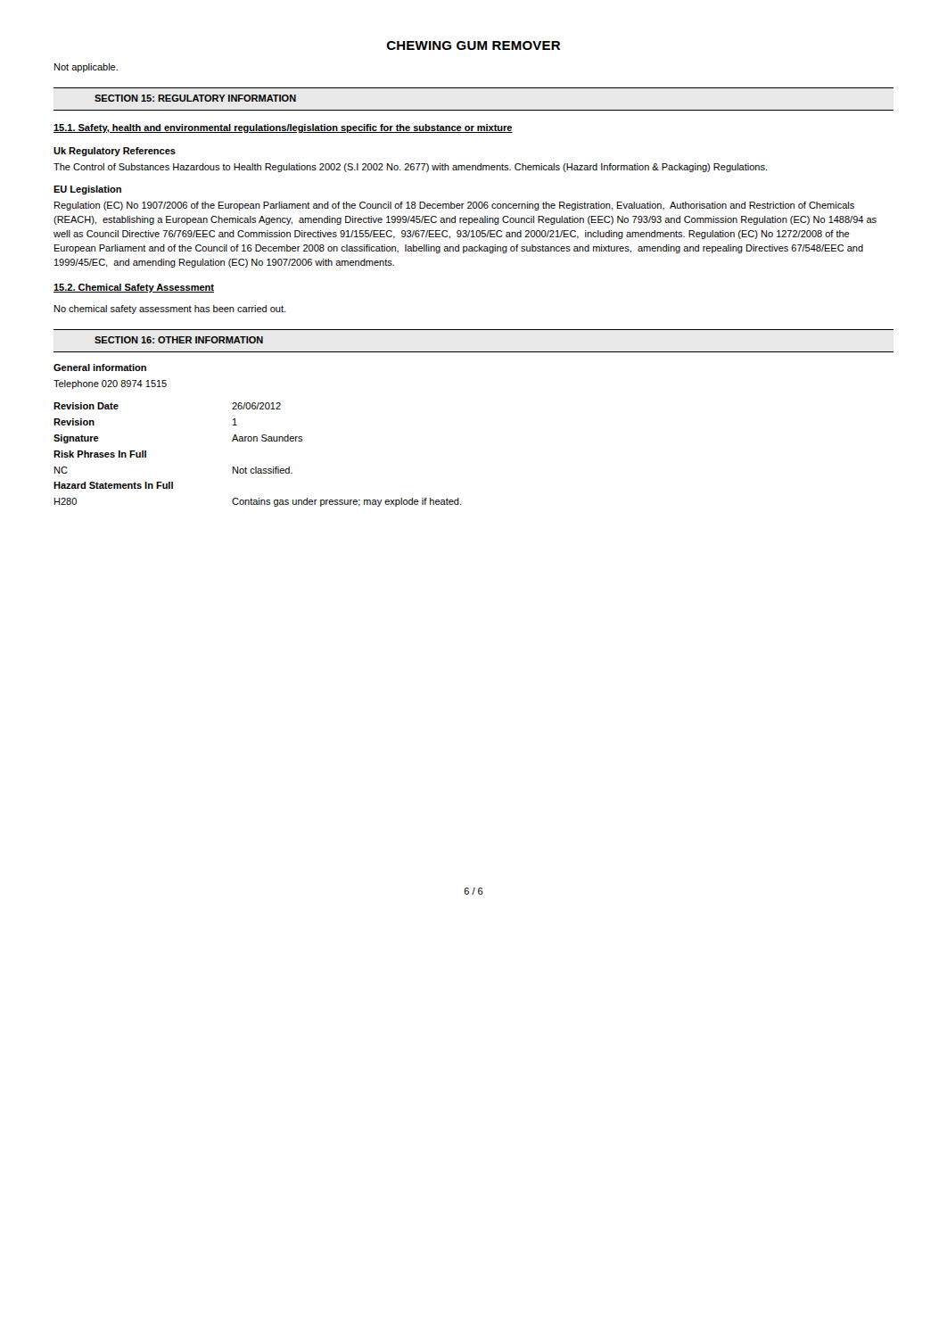CHEWING GUM REMOVER
Not applicable.
SECTION 15: REGULATORY INFORMATION
15.1. Safety, health and environmental regulations/legislation specific for the substance or mixture
Uk Regulatory References
The Control of Substances Hazardous to Health Regulations 2002 (S.I 2002 No. 2677) with amendments. Chemicals (Hazard Information & Packaging) Regulations.
EU Legislation
Regulation (EC) No 1907/2006 of the European Parliament and of the Council of 18 December 2006 concerning the Registration, Evaluation, Authorisation and Restriction of Chemicals (REACH), establishing a European Chemicals Agency, amending Directive 1999/45/EC and repealing Council Regulation (EEC) No 793/93 and Commission Regulation (EC) No 1488/94 as well as Council Directive 76/769/EEC and Commission Directives 91/155/EEC, 93/67/EEC, 93/105/EC and 2000/21/EC, including amendments. Regulation (EC) No 1272/2008 of the European Parliament and of the Council of 16 December 2008 on classification, labelling and packaging of substances and mixtures, amending and repealing Directives 67/548/EEC and 1999/45/EC, and amending Regulation (EC) No 1907/2006 with amendments.
15.2. Chemical Safety Assessment
No chemical safety assessment has been carried out.
SECTION 16: OTHER INFORMATION
General information
Telephone 020 8974 1515
| Revision Date | 26/06/2012 |
| Revision | 1 |
| Signature | Aaron Saunders |
| Risk Phrases In Full | |
| NC | Not classified. |
| Hazard Statements In Full | |
| H280 | Contains gas under pressure; may explode if heated. |
6 / 6